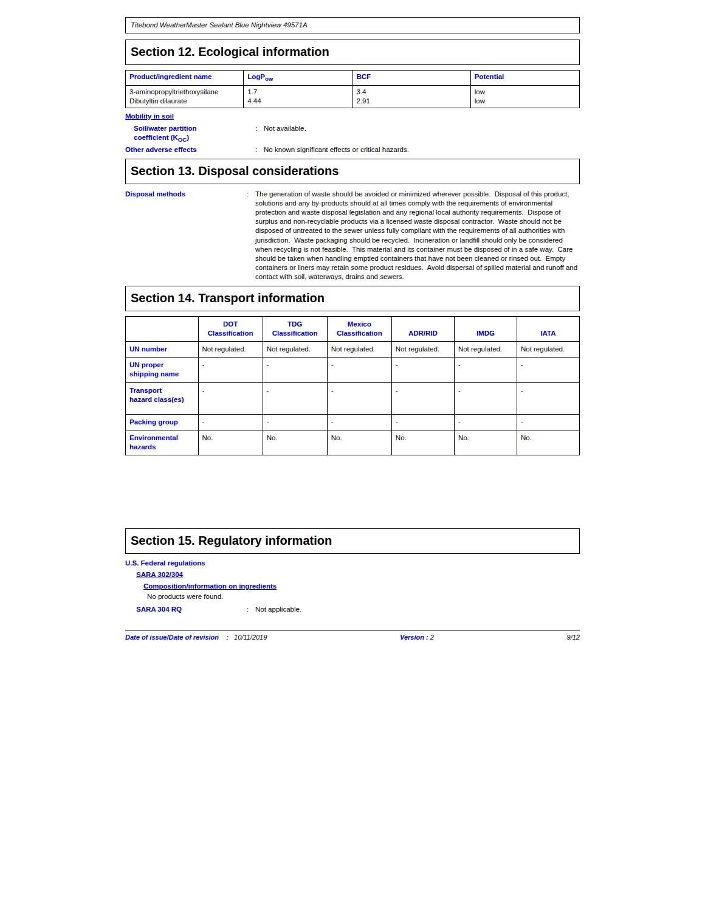Titebond WeatherMaster Sealant Blue Nightview 49571A
Section 12. Ecological information
| Product/ingredient name | LogP ow | BCF | Potential |
| --- | --- | --- | --- |
| 3-aminopropyltriethoxysilane Dibutyltin dilaurate | 1.7 4.44 | 3.4 2.91 | low low |
Mobility in soil
| Soil/water partition coefficient (K OC ) | : | Not available. |
| Other adverse effects | : | No known significant effects or critical hazards. |
Section 13. Disposal considerations
| Disposal methods | : | The generation of waste should be avoided or minimized wherever possible. Disposal of this product, solutions and any by-products should at all times comply with the requirements of environmental protection and waste disposal legislation and any regional local authority requirements. Dispose of surplus and non-recyclable products via a licensed waste disposal contractor. Waste should not be disposed of untreated to the sewer unless fully compliant with the requirements of all authorities with jurisdiction. Waste packaging should be recycled. Incineration or landfill should only be considered when recycling is not feasible. This material and its container must be disposed of in a safe way. Care should be taken when handling emptied containers that have not been cleaned or rinsed out. Empty containers or liners may retain some product residues. Avoid dispersal of spilled material and runoff and contact with soil, waterways, drains and sewers. |
Section 14. Transport information
| | DOT Classification | TDG Classification | Mexico Classification | ADR/RID | IMDG | IATA |
| --- | --- | --- | --- | --- | --- | --- |
| UN number | Not regulated. | Not regulated. | Not regulated. | Not regulated. | Not regulated. | Not regulated. |
| UN proper shipping name | - | - | - | - | - | - |
| Transport hazard class(es) | - | - | - | - | - | - |
| Packing group | - | - | - | - | - | - |
| Environmental hazards | No. | No. | No. | No. | No. | No. |
Section 15. Regulatory information
U.S. Federal regulations
SARA 302/304
Composition/information on ingredients
No products were found.
SARA 304 RQ
:
Not applicable.
Date of issue/Date of revision : 10/11/2019
Version : 2
9/12